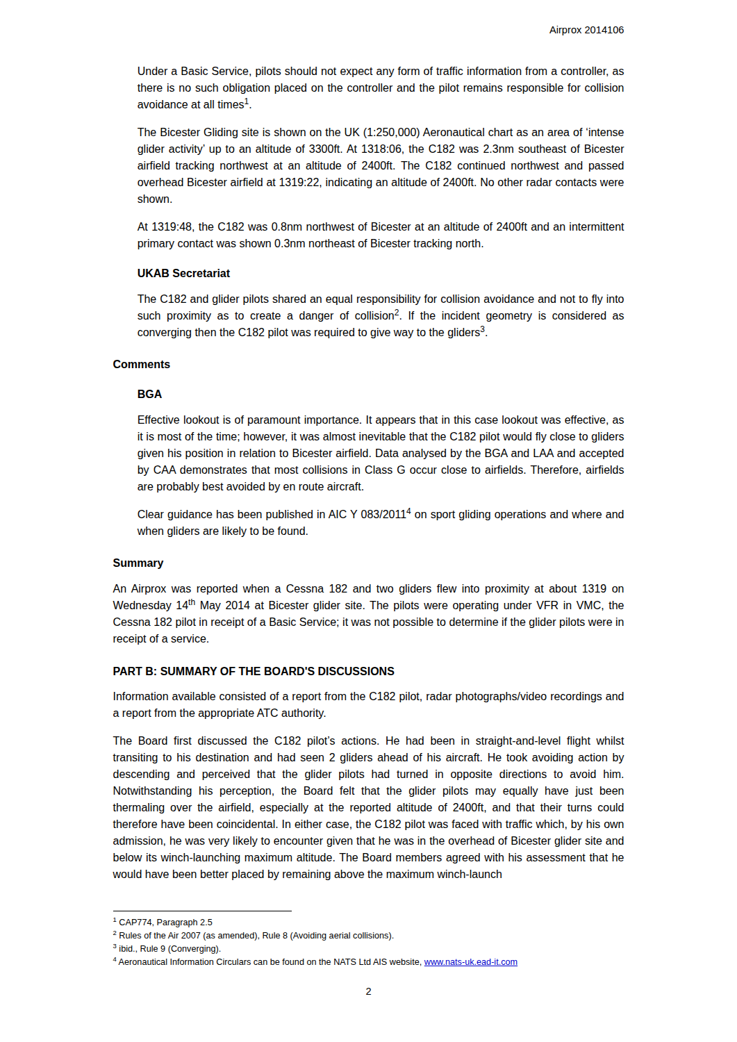Airprox 2014106
Under a Basic Service, pilots should not expect any form of traffic information from a controller, as there is no such obligation placed on the controller and the pilot remains responsible for collision avoidance at all times1.
The Bicester Gliding site is shown on the UK (1:250,000) Aeronautical chart as an area of ‘intense glider activity’ up to an altitude of 3300ft. At 1318:06, the C182 was 2.3nm southeast of Bicester airfield tracking northwest at an altitude of 2400ft. The C182 continued northwest and passed overhead Bicester airfield at 1319:22, indicating an altitude of 2400ft. No other radar contacts were shown.
At 1319:48, the C182 was 0.8nm northwest of Bicester at an altitude of 2400ft and an intermittent primary contact was shown 0.3nm northeast of Bicester tracking north.
UKAB Secretariat
The C182 and glider pilots shared an equal responsibility for collision avoidance and not to fly into such proximity as to create a danger of collision2. If the incident geometry is considered as converging then the C182 pilot was required to give way to the gliders3.
Comments
BGA
Effective lookout is of paramount importance. It appears that in this case lookout was effective, as it is most of the time; however, it was almost inevitable that the C182 pilot would fly close to gliders given his position in relation to Bicester airfield. Data analysed by the BGA and LAA and accepted by CAA demonstrates that most collisions in Class G occur close to airfields. Therefore, airfields are probably best avoided by en route aircraft.
Clear guidance has been published in AIC Y 083/20114 on sport gliding operations and where and when gliders are likely to be found.
Summary
An Airprox was reported when a Cessna 182 and two gliders flew into proximity at about 1319 on Wednesday 14th May 2014 at Bicester glider site. The pilots were operating under VFR in VMC, the Cessna 182 pilot in receipt of a Basic Service; it was not possible to determine if the glider pilots were in receipt of a service.
PART B: SUMMARY OF THE BOARD'S DISCUSSIONS
Information available consisted of a report from the C182 pilot, radar photographs/video recordings and a report from the appropriate ATC authority.
The Board first discussed the C182 pilot’s actions. He had been in straight-and-level flight whilst transiting to his destination and had seen 2 gliders ahead of his aircraft. He took avoiding action by descending and perceived that the glider pilots had turned in opposite directions to avoid him. Notwithstanding his perception, the Board felt that the glider pilots may equally have just been thermaling over the airfield, especially at the reported altitude of 2400ft, and that their turns could therefore have been coincidental. In either case, the C182 pilot was faced with traffic which, by his own admission, he was very likely to encounter given that he was in the overhead of Bicester glider site and below its winch-launching maximum altitude. The Board members agreed with his assessment that he would have been better placed by remaining above the maximum winch-launch
1 CAP774, Paragraph 2.5
2 Rules of the Air 2007 (as amended), Rule 8 (Avoiding aerial collisions).
3 ibid., Rule 9 (Converging).
4 Aeronautical Information Circulars can be found on the NATS Ltd AIS website, www.nats-uk.ead-it.com
2